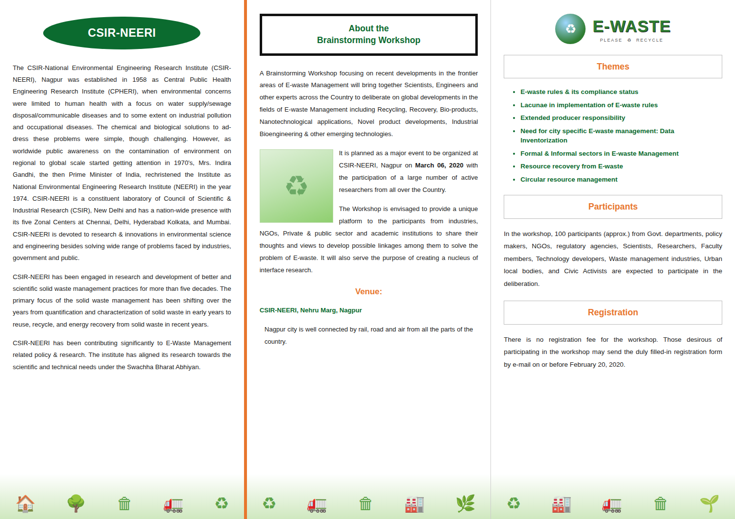CSIR-NEERI
The CSIR-National Environmental Engineering Research Institute (CSIR-NEERI), Nagpur was established in 1958 as Central Public Health Engineering Research Institute (CPHERI), when environmental concerns were limited to human health with a focus on water supply/sewage disposal/communicable diseases and to some extent on industrial pollution and occupational diseases. The chemical and biological solutions to ad-dress these problems were simple, though challenging. However, as worldwide public awareness on the contamination of environment on regional to global scale started getting attention in 1970's, Mrs. Indira Gandhi, the then Prime Minister of India, rechristened the Institute as National Environmental Engineering Research Institute (NEERI) in the year 1974. CSIR-NEERI is a constituent laboratory of Council of Scientific & Industrial Research (CSIR), New Delhi and has a nation-wide presence with its five Zonal Centers at Chennai, Delhi, Hyderabad Kolkata, and Mumbai. CSIR-NEERI is devoted to research & innovations in environmental science and engineering besides solving wide range of problems faced by industries, government and public.
CSIR-NEERI has been engaged in research and development of better and scientific solid waste management practices for more than five decades. The primary focus of the solid waste management has been shifting over the years from quantification and characterization of solid waste in early years to reuse, recycle, and energy recovery from solid waste in recent years.
CSIR-NEERI has been contributing significantly to E-Waste Management related policy & research. The institute has aligned its research towards the scientific and technical needs under the Swachha Bharat Abhiyan.
🏠🌳🗑🚛♻
About the
Brainstorming Workshop
A Brainstorming Workshop focusing on recent developments in the frontier areas of E-waste Management will bring together Scientists, Engineers and other experts across the Country to deliberate on global developments in the fields of E-waste Management including Recycling, Recovery, Bio-products, Nanotechnological applications, Novel product developments, Industrial Bioengineering & other emerging technologies.
It is planned as a major event to be organized at CSIR-NEERI, Nagpur on March 06, 2020 with the participation of a large number of active researchers from all over the Country.
The Workshop is envisaged to provide a unique platform to the participants from industries, NGOs, Private & public sector and academic institutions to share their thoughts and views to develop possible linkages among them to solve the problem of E-waste. It will also serve the purpose of creating a nucleus of interface research.
Venue:
CSIR-NEERI, Nehru Marg, Nagpur
Nagpur city is well connected by rail, road and air from all the parts of the country.
♻🚛🗑🏭🌿
E-WASTE
PLEASE ♻ RECYCLE
Themes
E-waste rules & its compliance status
Lacunae in implementation of E-waste rules
Extended producer responsibility
Need for city specific E-waste management: Data Inventorization
Formal & Informal sectors in E-waste Management
Resource recovery from E-waste
Circular resource management
Participants
In the workshop, 100 participants (approx.) from Govt. departments, policy makers, NGOs, regulatory agencies, Scientists, Researchers, Faculty members, Technology developers, Waste management industries, Urban local bodies, and Civic Activists are expected to participate in the deliberation.
Registration
There is no registration fee for the workshop. Those desirous of participating in the workshop may send the duly filled-in registration form by e-mail on or before February 20, 2020.
♻🏭🚛🗑🌱